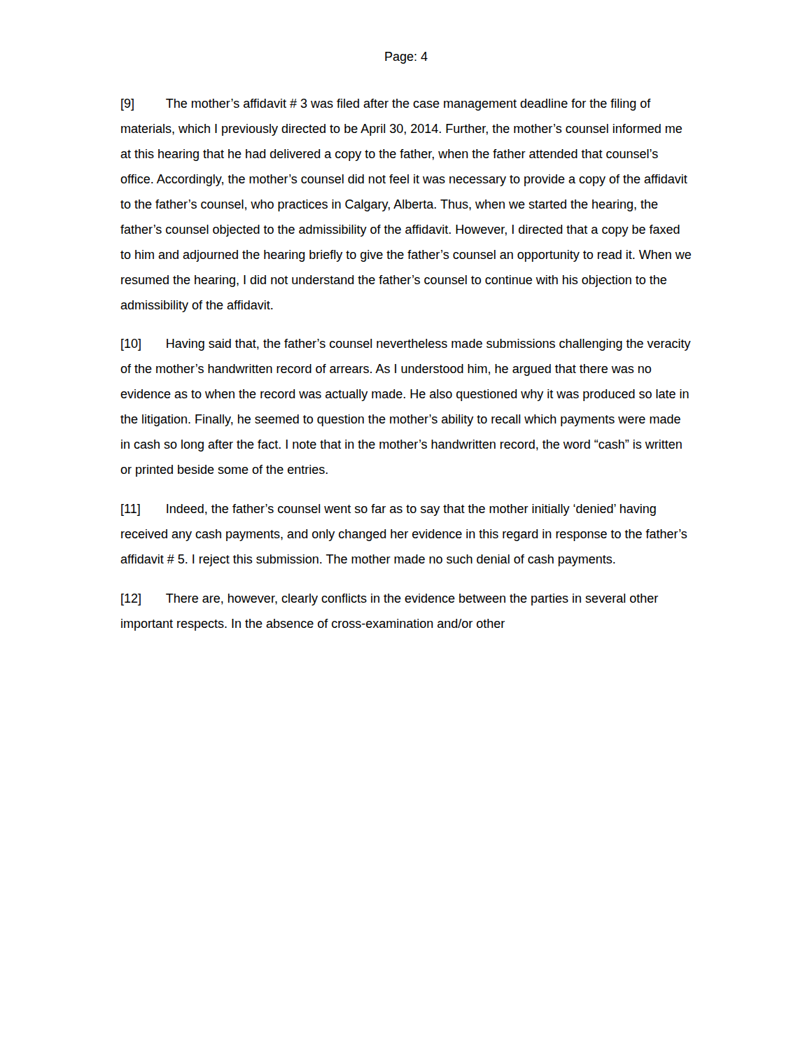Page: 4
[9] The mother’s affidavit # 3 was filed after the case management deadline for the filing of materials, which I previously directed to be April 30, 2014. Further, the mother’s counsel informed me at this hearing that he had delivered a copy to the father, when the father attended that counsel’s office. Accordingly, the mother’s counsel did not feel it was necessary to provide a copy of the affidavit to the father’s counsel, who practices in Calgary, Alberta. Thus, when we started the hearing, the father’s counsel objected to the admissibility of the affidavit. However, I directed that a copy be faxed to him and adjourned the hearing briefly to give the father’s counsel an opportunity to read it. When we resumed the hearing, I did not understand the father’s counsel to continue with his objection to the admissibility of the affidavit.
[10] Having said that, the father’s counsel nevertheless made submissions challenging the veracity of the mother’s handwritten record of arrears. As I understood him, he argued that there was no evidence as to when the record was actually made. He also questioned why it was produced so late in the litigation. Finally, he seemed to question the mother’s ability to recall which payments were made in cash so long after the fact. I note that in the mother’s handwritten record, the word “cash” is written or printed beside some of the entries.
[11] Indeed, the father’s counsel went so far as to say that the mother initially ‘denied’ having received any cash payments, and only changed her evidence in this regard in response to the father’s affidavit # 5. I reject this submission. The mother made no such denial of cash payments.
[12] There are, however, clearly conflicts in the evidence between the parties in several other important respects. In the absence of cross-examination and/or other